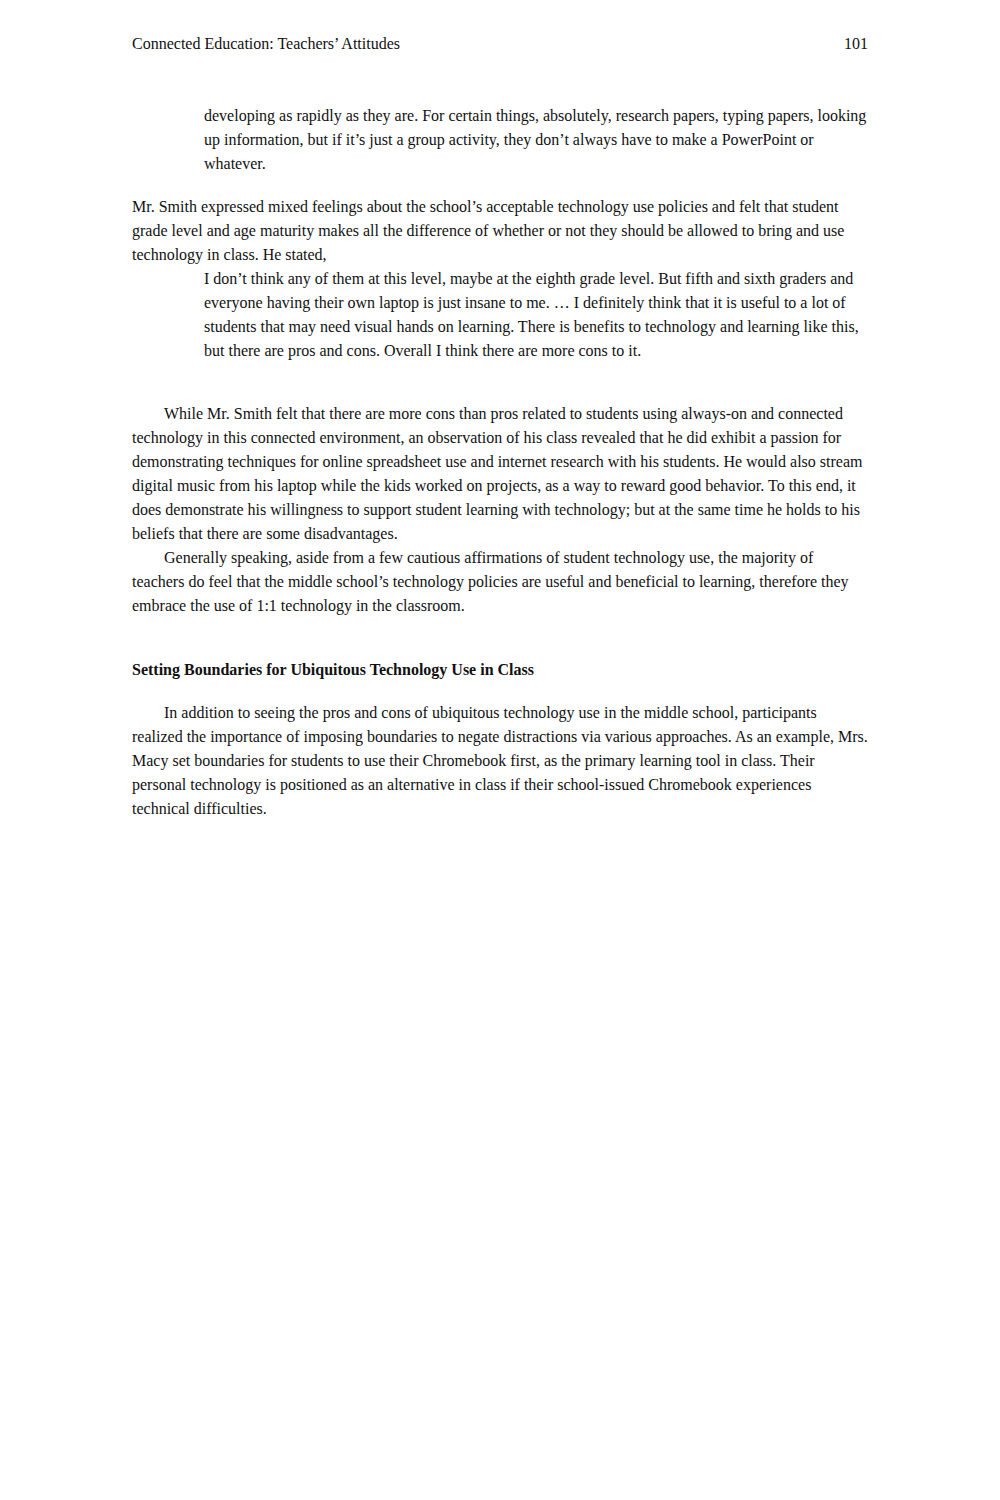Connected Education: Teachers’ Attitudes 101
developing as rapidly as they are. For certain things, absolutely, research papers, typing papers, looking up information, but if it’s just a group activity, they don’t always have to make a PowerPoint or whatever.
Mr. Smith expressed mixed feelings about the school’s acceptable technology use policies and felt that student grade level and age maturity makes all the difference of whether or not they should be allowed to bring and use technology in class. He stated,
I don’t think any of them at this level, maybe at the eighth grade level. But fifth and sixth graders and everyone having their own laptop is just insane to me. … I definitely think that it is useful to a lot of students that may need visual hands on learning. There is benefits to technology and learning like this, but there are pros and cons. Overall I think there are more cons to it.
While Mr. Smith felt that there are more cons than pros related to students using always-on and connected technology in this connected environment, an observation of his class revealed that he did exhibit a passion for demonstrating techniques for online spreadsheet use and internet research with his students. He would also stream digital music from his laptop while the kids worked on projects, as a way to reward good behavior. To this end, it does demonstrate his willingness to support student learning with technology; but at the same time he holds to his beliefs that there are some disadvantages.
Generally speaking, aside from a few cautious affirmations of student technology use, the majority of teachers do feel that the middle school’s technology policies are useful and beneficial to learning, therefore they embrace the use of 1:1 technology in the classroom.
Setting Boundaries for Ubiquitous Technology Use in Class
In addition to seeing the pros and cons of ubiquitous technology use in the middle school, participants realized the importance of imposing boundaries to negate distractions via various approaches. As an example, Mrs. Macy set boundaries for students to use their Chromebook first, as the primary learning tool in class. Their personal technology is positioned as an alternative in class if their school-issued Chromebook experiences technical difficulties.